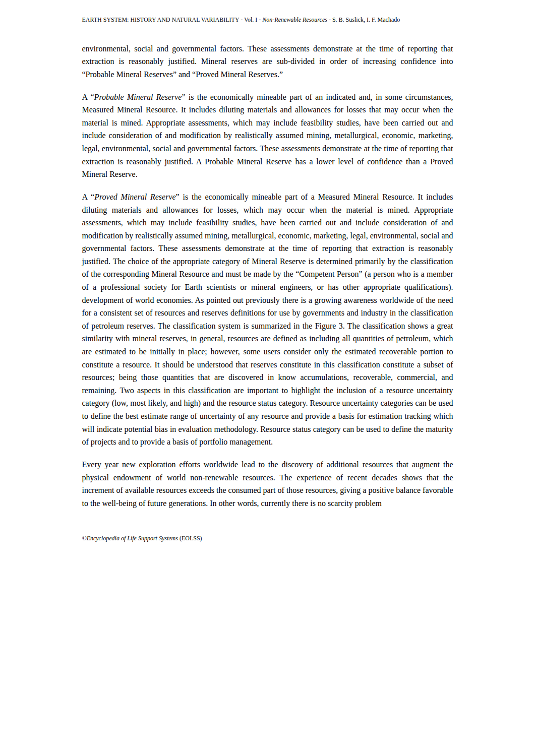EARTH SYSTEM: HISTORY AND NATURAL VARIABILITY - Vol. I - Non-Renewable Resources - S. B. Suslick, I. F. Machado
environmental, social and governmental factors. These assessments demonstrate at the time of reporting that extraction is reasonably justified. Mineral reserves are sub-divided in order of increasing confidence into “Probable Mineral Reserves” and “Proved Mineral Reserves.”
A “Probable Mineral Reserve” is the economically mineable part of an indicated and, in some circumstances, Measured Mineral Resource. It includes diluting materials and allowances for losses that may occur when the material is mined. Appropriate assessments, which may include feasibility studies, have been carried out and include consideration of and modification by realistically assumed mining, metallurgical, economic, marketing, legal, environmental, social and governmental factors. These assessments demonstrate at the time of reporting that extraction is reasonably justified. A Probable Mineral Reserve has a lower level of confidence than a Proved Mineral Reserve.
A “Proved Mineral Reserve” is the economically mineable part of a Measured Mineral Resource. It includes diluting materials and allowances for losses, which may occur when the material is mined. Appropriate assessments, which may include feasibility studies, have been carried out and include consideration of and modification by realistically assumed mining, metallurgical, economic, marketing, legal, environmental, social and governmental factors. These assessments demonstrate at the time of reporting that extraction is reasonably justified. The choice of the appropriate category of Mineral Reserve is determined primarily by the classification of the corresponding Mineral Resource and must be made by the “Competent Person” (a person who is a member of a professional society for Earth scientists or mineral engineers, or has other appropriate qualifications). development of world economies. As pointed out previously there is a growing awareness worldwide of the need for a consistent set of resources and reserves definitions for use by governments and industry in the classification of petroleum reserves. The classification system is summarized in the Figure 3. The classification shows a great similarity with mineral reserves, in general, resources are defined as including all quantities of petroleum, which are estimated to be initially in place; however, some users consider only the estimated recoverable portion to constitute a resource. It should be understood that reserves constitute in this classification constitute a subset of resources; being those quantities that are discovered in know accumulations, recoverable, commercial, and remaining. Two aspects in this classification are important to highlight the inclusion of a resource uncertainty category (low, most likely, and high) and the resource status category. Resource uncertainty categories can be used to define the best estimate range of uncertainty of any resource and provide a basis for estimation tracking which will indicate potential bias in evaluation methodology. Resource status category can be used to define the maturity of projects and to provide a basis of portfolio management.
Every year new exploration efforts worldwide lead to the discovery of additional resources that augment the physical endowment of world non-renewable resources. The experience of recent decades shows that the increment of available resources exceeds the consumed part of those resources, giving a positive balance favorable to the well-being of future generations. In other words, currently there is no scarcity problem
©Encyclopedia of Life Support Systems (EOLSS)